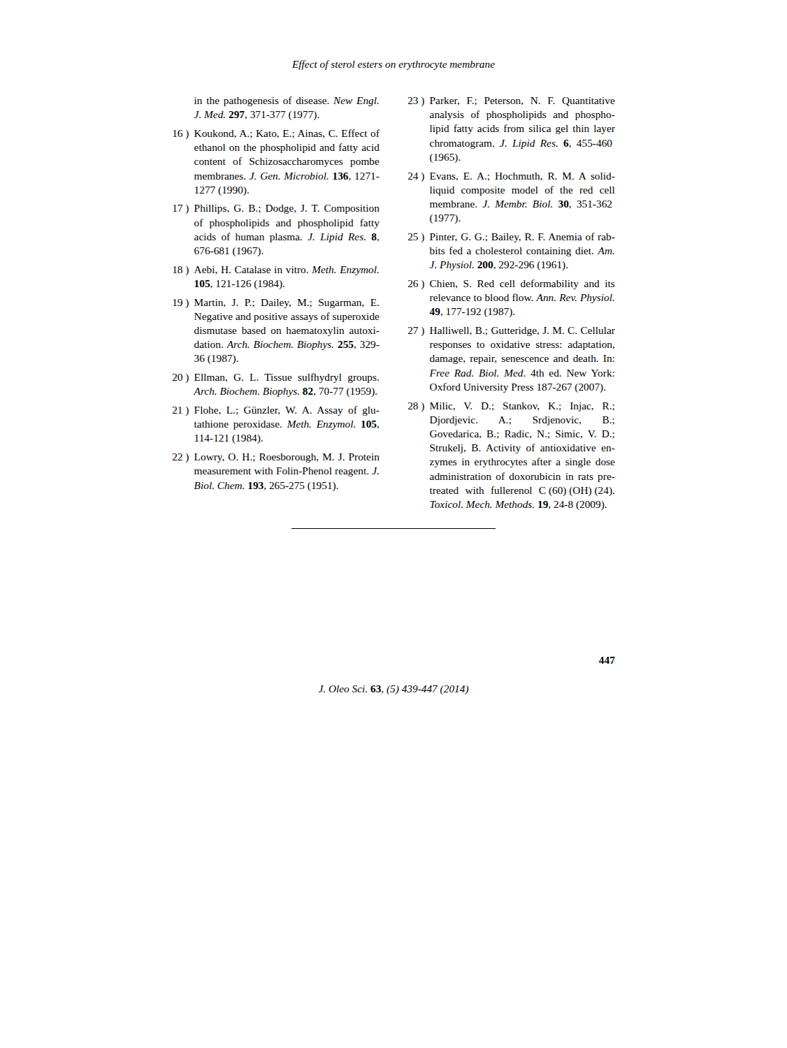Effect of sterol esters on erythrocyte membrane
in the pathogenesis of disease. New Engl. J. Med. 297, 371-377 (1977).
16 ) Koukond, A.; Kato, E.; Ainas, C. Effect of ethanol on the phospholipid and fatty acid content of Schizosaccharomyces pombe membranes. J. Gen. Microbiol. 136, 1271-1277 (1990).
17 ) Phillips, G. B.; Dodge, J. T. Composition of phospholipids and phospholipid fatty acids of human plasma. J. Lipid Res. 8, 676-681 (1967).
18 ) Aebi, H. Catalase in vitro. Meth. Enzymol. 105, 121-126 (1984).
19 ) Martin, J. P.; Dailey, M.; Sugarman, E. Negative and positive assays of superoxide dismutase based on haematoxylin autoxidation. Arch. Biochem. Biophys. 255, 329-36 (1987).
20 ) Ellman, G. L. Tissue sulfhydryl groups. Arch. Biochem. Biophys. 82, 70-77 (1959).
21 ) Flohe, L.; Günzler, W. A. Assay of glutathione peroxidase. Meth. Enzymol. 105, 114-121 (1984).
22 ) Lowry, O. H.; Roesborough, M. J. Protein measurement with Folin-Phenol reagent. J. Biol. Chem. 193, 265-275 (1951).
23 ) Parker, F.; Peterson, N. F. Quantitative analysis of phospholipids and phospholipid fatty acids from silica gel thin layer chromatogram. J. Lipid Res. 6, 455-460 (1965).
24 ) Evans, E. A.; Hochmuth, R. M. A solid-liquid composite model of the red cell membrane. J. Membr. Biol. 30, 351-362 (1977).
25 ) Pinter, G. G.; Bailey, R. F. Anemia of rabbits fed a cholesterol containing diet. Am. J. Physiol. 200, 292-296 (1961).
26 ) Chien, S. Red cell deformability and its relevance to blood flow. Ann. Rev. Physiol. 49, 177-192 (1987).
27 ) Halliwell, B.; Gutteridge, J. M. C. Cellular responses to oxidative stress: adaptation, damage, repair, senescence and death. In: Free Rad. Biol. Med. 4th ed. New York: Oxford University Press 187-267 (2007).
28 ) Milic, V. D.; Stankov, K.; Injac, R.; Djordjevic. A.; Srdjenovic, B.; Govedarica, B.; Radic, N.; Simic, V. D.; Strukelj, B. Activity of antioxidative enzymes in erythrocytes after a single dose administration of doxorubicin in rats pretreated with fullerenol C (60) (OH) (24). Toxicol. Mech. Methods. 19, 24-8 (2009).
447
J. Oleo Sci. 63, (5) 439-447 (2014)